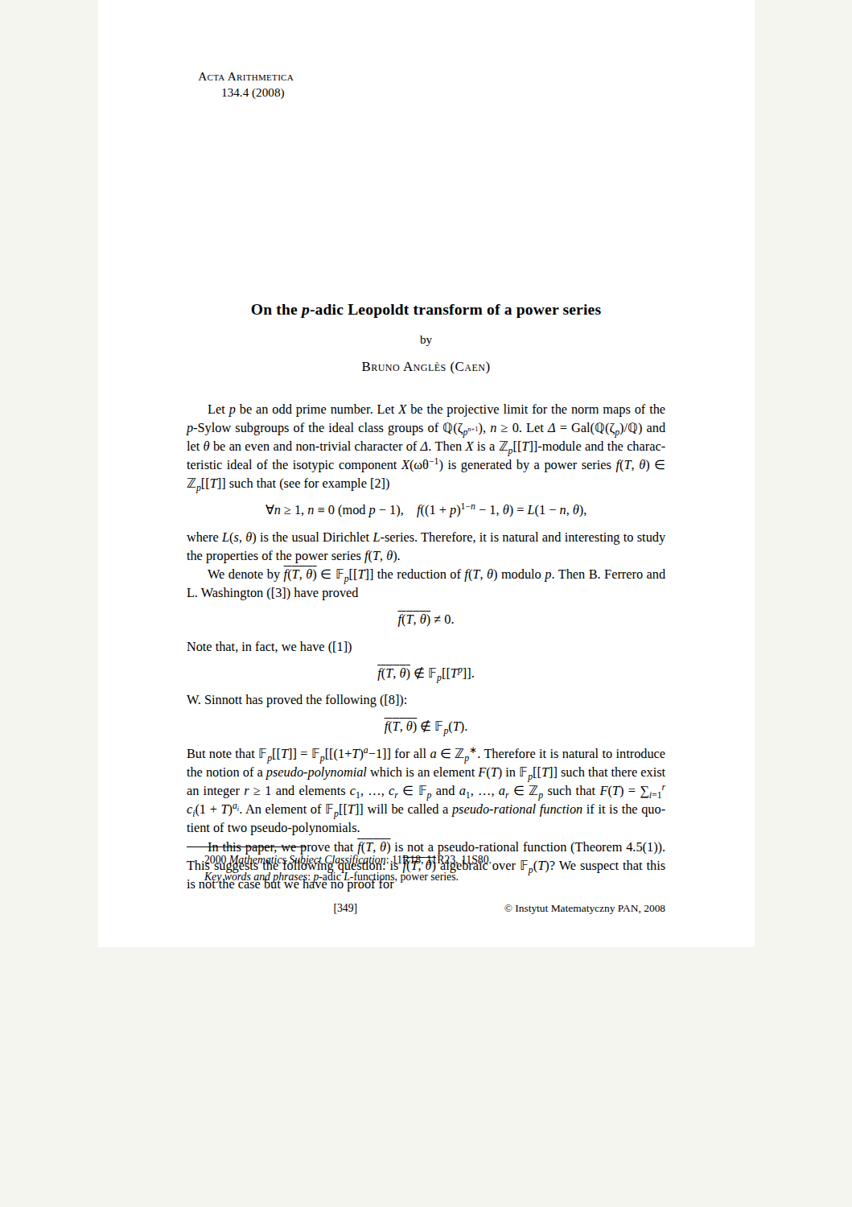Acta Arithmetica
134.4 (2008)
On the p-adic Leopoldt transform of a power series
by
Bruno Anglès (Caen)
Let p be an odd prime number. Let X be the projective limit for the norm maps of the p-Sylow subgroups of the ideal class groups of ℚ(ζpn+1), n ≥ 0. Let Δ = Gal(ℚ(ζp)/ℚ) and let θ be an even and non-trivial character of Δ. Then X is a ℤp[[T]]-module and the characteristic ideal of the isotypic component X(ωθ−1) is generated by a power series f(T, θ) ∈ ℤp[[T]] such that (see for example [2])
∀n ≥ 1, n ≡ 0 (mod p − 1), f((1 + p)1−n − 1, θ) = L(1 − n, θ),
where L(s, θ) is the usual Dirichlet L-series. Therefore, it is natural and interesting to study the properties of the power series f(T, θ).
We denote by f(T, θ) ∈ 𝔽p[[T]] the reduction of f(T, θ) modulo p. Then B. Ferrero and L. Washington ([3]) have proved
f(T, θ) ≠ 0.
Note that, in fact, we have ([1])
f(T, θ) ∉ 𝔽p[[Tp]].
W. Sinnott has proved the following ([8]):
f(T, θ) ∉ 𝔽p(T).
But note that 𝔽p[[T]] = 𝔽p[[(1+T)a−1]] for all a ∈ ℤp∗. Therefore it is natural to introduce the notion of a pseudo-polynomial which is an element F(T) in 𝔽p[[T]] such that there exist an integer r ≥ 1 and elements c1, …, cr ∈ 𝔽p and a1, …, ar ∈ ℤp such that F(T) = ∑i=1r ci(1 + T)ai. An element of 𝔽p[[T]] will be called a pseudo-rational function if it is the quotient of two pseudo-polynomials.
In this paper, we prove that f(T, θ) is not a pseudo-rational function (Theorem 4.5(1)). This suggests the following question: is f(T, θ) algebraic over 𝔽p(T)? We suspect that this is not the case but we have no proof for
2000 Mathematics Subject Classification: 11R18, 11R23, 11S80.
Key words and phrases: p-adic L-functions, power series.
[349] © Instytut Matematyczny PAN, 2008